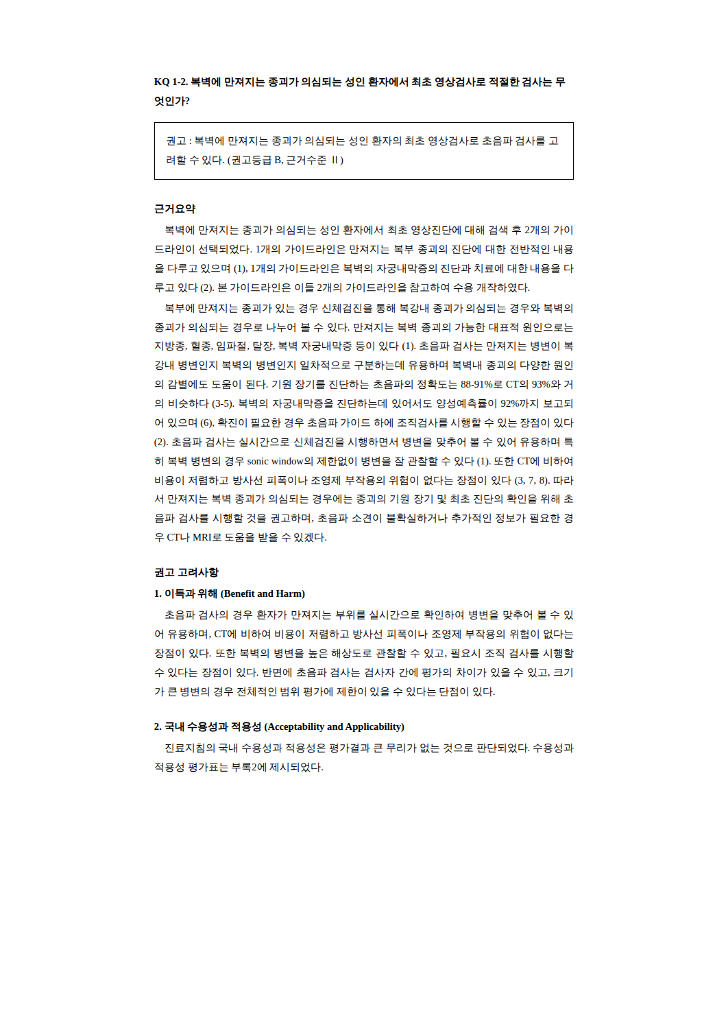KQ 1-2. 복벽에 만져지는 종괴가 의심되는 성인 환자에서 최초 영상검사로 적절한 검사는 무엇인가?
권고 : 복벽에 만져지는 종괴가 의심되는 성인 환자의 최초 영상검사로 초음파 검사를 고려할 수 있다. (권고등급 B, 근거수준 Ⅱ)
근거요약
복벽에 만져지는 종괴가 의심되는 성인 환자에서 최초 영상진단에 대해 검색 후 2개의 가이드라인이 선택되었다. 1개의 가이드라인은 만져지는 복부 종괴의 진단에 대한 전반적인 내용을 다루고 있으며 (1), 1개의 가이드라인은 복벽의 자궁내막증의 진단과 치료에 대한 내용을 다루고 있다 (2). 본 가이드라인은 이들 2개의 가이드라인을 참고하여 수용 개작하였다.
복부에 만져지는 종괴가 있는 경우 신체검진을 통해 복강내 종괴가 의심되는 경우와 복벽의 종괴가 의심되는 경우로 나누어 볼 수 있다. 만져지는 복벽 종괴의 가능한 대표적 원인으로는 지방종, 혈종, 임파절, 탈장, 복벽 자궁내막증 등이 있다 (1). 초음파 검사는 만져지는 병변이 복강내 병변인지 복벽의 병변인지 일차적으로 구분하는데 유용하며 복벽내 종괴의 다양한 원인의 감별에도 도움이 된다. 기원 장기를 진단하는 초음파의 정확도는 88-91%로 CT의 93%와 거의 비슷하다 (3-5). 복벽의 자궁내막증을 진단하는데 있어서도 양성예측률이 92%까지 보고되어 있으며 (6), 확진이 필요한 경우 초음파 가이드 하에 조직검사를 시행할 수 있는 장점이 있다 (2). 초음파 검사는 실시간으로 신체검진을 시행하면서 병변을 맞추어 볼 수 있어 유용하며 특히 복벽 병변의 경우 sonic window의 제한없이 병변을 잘 관찰할 수 있다 (1). 또한 CT에 비하여 비용이 저렴하고 방사선 피폭이나 조영제 부작용의 위험이 없다는 장점이 있다 (3, 7, 8). 따라서 만져지는 복벽 종괴가 의심되는 경우에는 종괴의 기원 장기 및 최초 진단의 확인을 위해 초음파 검사를 시행할 것을 권고하며, 초음파 소견이 불확실하거나 추가적인 정보가 필요한 경우 CT나 MRI로 도움을 받을 수 있겠다.
권고 고려사항
1. 이득과 위해 (Benefit and Harm)
초음파 검사의 경우 환자가 만져지는 부위를 실시간으로 확인하여 병변을 맞추어 볼 수 있어 유용하며, CT에 비하여 비용이 저렴하고 방사선 피폭이나 조영제 부작용의 위험이 없다는 장점이 있다. 또한 복벽의 병변을 높은 해상도로 관찰할 수 있고, 필요시 조직 검사를 시행할 수 있다는 장점이 있다. 반면에 초음파 검사는 검사자 간에 평가의 차이가 있을 수 있고, 크기가 큰 병변의 경우 전체적인 범위 평가에 제한이 있을 수 있다는 단점이 있다.
2. 국내 수용성과 적용성 (Acceptability and Applicability)
진료지침의 국내 수용성과 적용성은 평가결과 큰 무리가 없는 것으로 판단되었다. 수용성과 적용성 평가표는 부록2에 제시되었다.